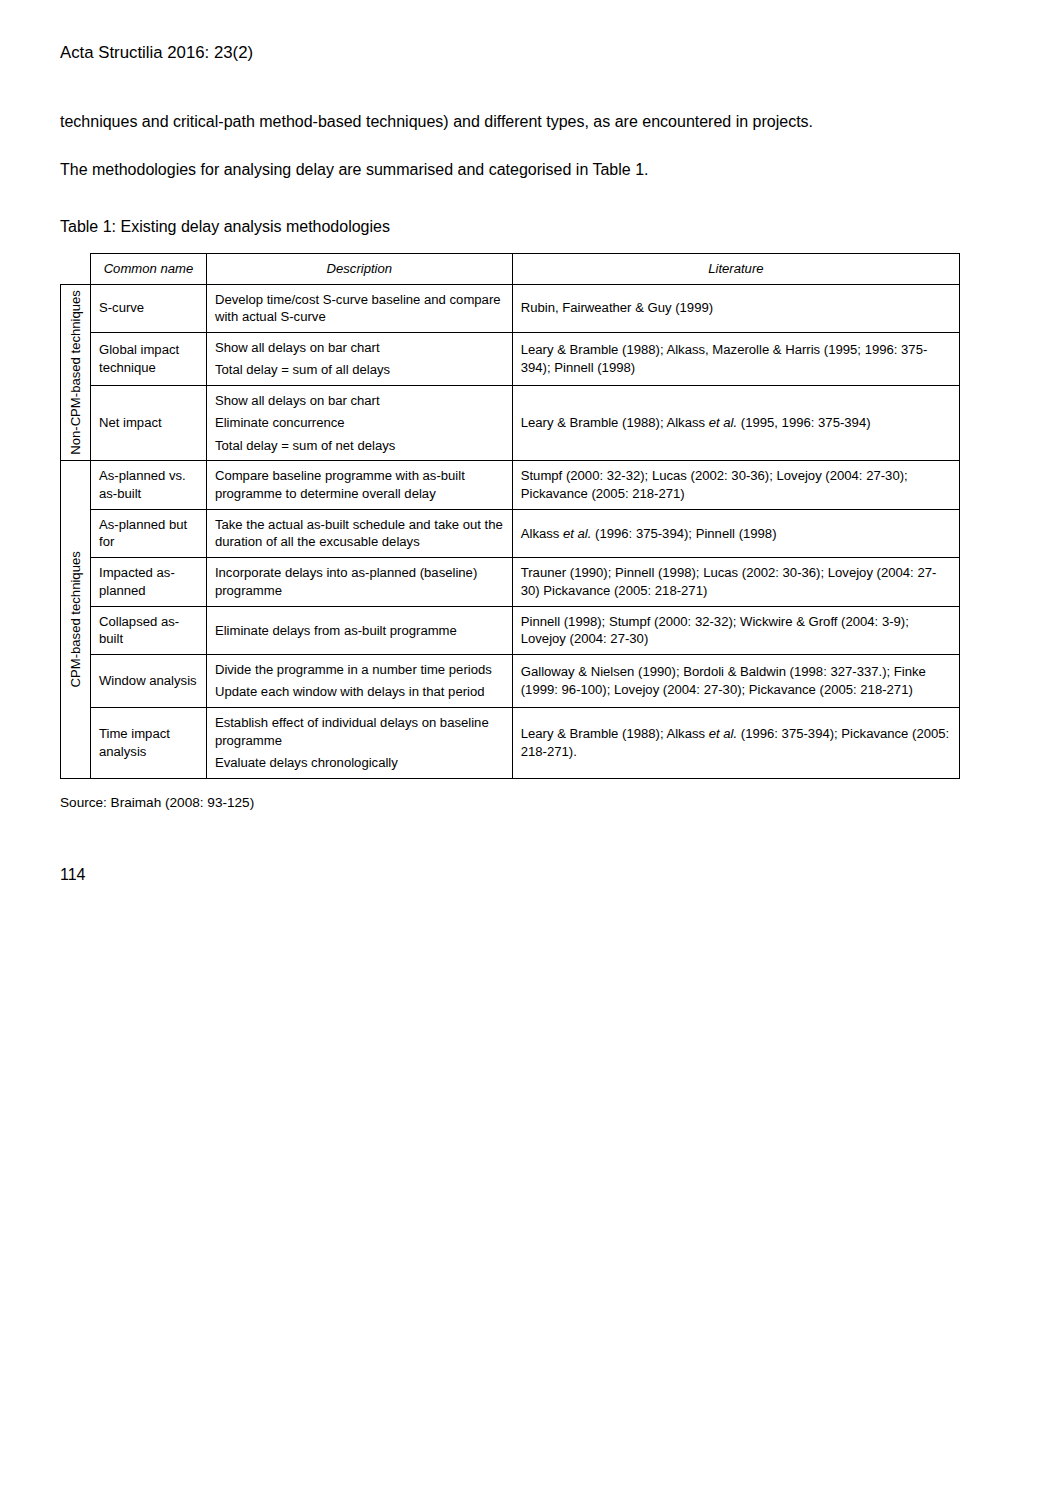Acta Structilia 2016: 23(2)
techniques and critical-path method-based techniques) and different types, as are encountered in projects.
The methodologies for analysing delay are summarised and categorised in Table 1.
Table 1: Existing delay analysis methodologies
| | Common name | Description | Literature |
| --- | --- | --- | --- |
| Non-CPM-based techniques | S-curve | Develop time/cost S-curve baseline and compare with actual S-curve | Rubin, Fairweather & Guy (1999) |
| Global impact technique | Show all delays on bar chart Total delay = sum of all delays | Leary & Bramble (1988); Alkass, Mazerolle & Harris (1995; 1996: 375-394); Pinnell (1998) |
| Net impact | Show all delays on bar chart Eliminate concurrence Total delay = sum of net delays | Leary & Bramble (1988); Alkass et al. (1995, 1996: 375-394) |
| CPM-based techniques | As-planned vs. as-built | Compare baseline programme with as-built programme to determine overall delay | Stumpf (2000: 32-32); Lucas (2002: 30-36); Lovejoy (2004: 27-30); Pickavance (2005: 218-271) |
| As-planned but for | Take the actual as-built schedule and take out the duration of all the excusable delays | Alkass et al. (1996: 375-394); Pinnell (1998) |
| Impacted as-planned | Incorporate delays into as-planned (baseline) programme | Trauner (1990); Pinnell (1998); Lucas (2002: 30-36); Lovejoy (2004: 27-30) Pickavance (2005: 218-271) |
| Collapsed as-built | Eliminate delays from as-built programme | Pinnell (1998); Stumpf (2000: 32-32); Wickwire & Groff (2004: 3-9); Lovejoy (2004: 27-30) |
| Window analysis | Divide the programme in a number time periods Update each window with delays in that period | Galloway & Nielsen (1990); Bordoli & Baldwin (1998: 327-337.); Finke (1999: 96-100); Lovejoy (2004: 27-30); Pickavance (2005: 218-271) |
| Time impact analysis | Establish effect of individual delays on baseline programme Evaluate delays chronologically | Leary & Bramble (1988); Alkass et al. (1996: 375-394); Pickavance (2005: 218-271). |
Source: Braimah (2008: 93-125)
114